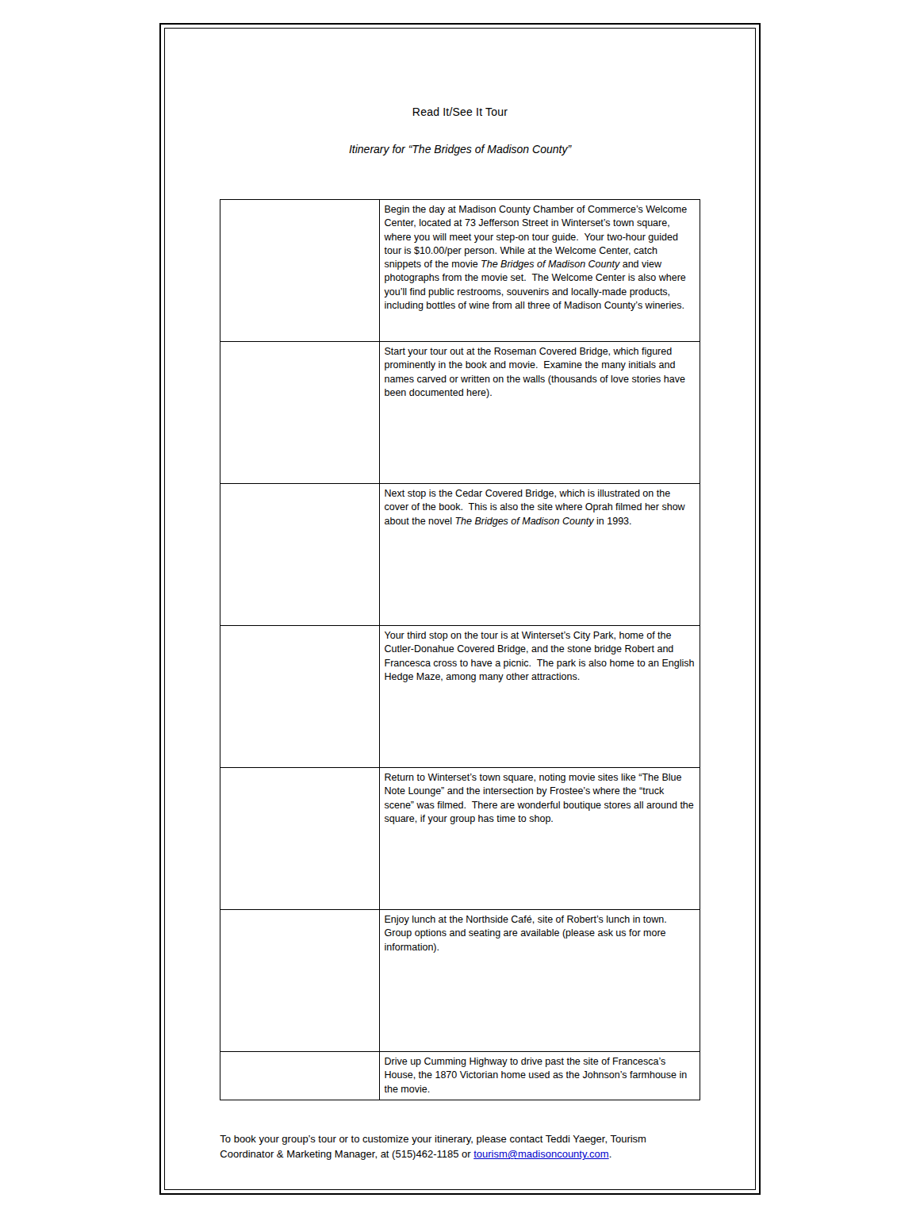Read It/See It Tour
Itinerary for “The Bridges of Madison County”
| | Begin the day at Madison County Chamber of Commerce’s Welcome Center, located at 73 Jefferson Street in Winterset’s town square, where you will meet your step-on tour guide. Your two-hour guided tour is $10.00/per person. While at the Welcome Center, catch snippets of the movie The Bridges of Madison County and view photographs from the movie set. The Welcome Center is also where you’ll find public restrooms, souvenirs and locally-made products, including bottles of wine from all three of Madison County’s wineries. |
| | Start your tour out at the Roseman Covered Bridge, which figured prominently in the book and movie. Examine the many initials and names carved or written on the walls (thousands of love stories have been documented here). |
| | Next stop is the Cedar Covered Bridge, which is illustrated on the cover of the book. This is also the site where Oprah filmed her show about the novel The Bridges of Madison County in 1993. |
| | Your third stop on the tour is at Winterset’s City Park, home of the Cutler-Donahue Covered Bridge, and the stone bridge Robert and Francesca cross to have a picnic. The park is also home to an English Hedge Maze, among many other attractions. |
| | Return to Winterset’s town square, noting movie sites like “The Blue Note Lounge” and the intersection by Frostee’s where the “truck scene” was filmed. There are wonderful boutique stores all around the square, if your group has time to shop. |
| | Enjoy lunch at the Northside Café, site of Robert’s lunch in town. Group options and seating are available (please ask us for more information). |
| | Drive up Cumming Highway to drive past the site of Francesca’s House, the 1870 Victorian home used as the Johnson’s farmhouse in the movie. |
To book your group’s tour or to customize your itinerary, please contact Teddi Yaeger, Tourism Coordinator & Marketing Manager, at (515)462-1185 or tourism@madisoncounty.com.